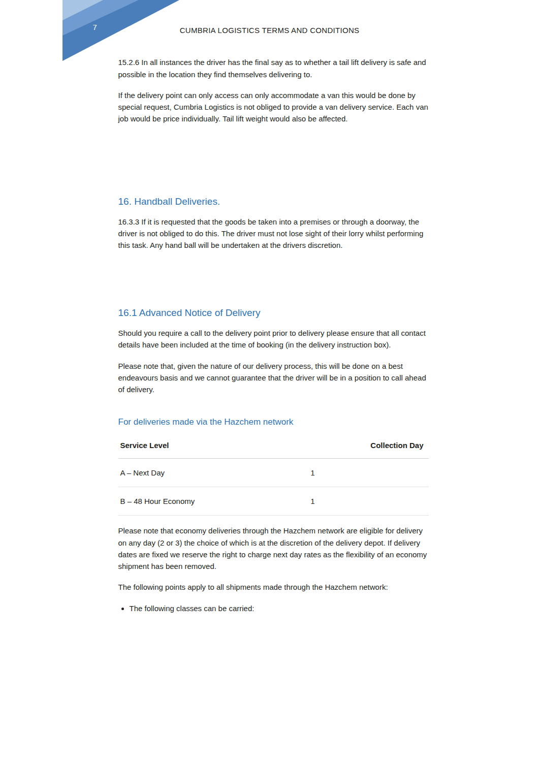7
CUMBRIA LOGISTICS TERMS AND CONDITIONS
15.2.6 In all instances the driver has the final say as to whether a tail lift delivery is safe and possible in the location they find themselves delivering to.
If the delivery point can only access can only accommodate a van this would be done by special request, Cumbria Logistics is not obliged to provide a van delivery service. Each van job would be price individually. Tail lift weight would also be affected.
16. Handball Deliveries.
16.3.3 If it is requested that the goods be taken into a premises or through a doorway, the driver is not obliged to do this. The driver must not lose sight of their lorry whilst performing this task. Any hand ball will be undertaken at the drivers discretion.
16.1 Advanced Notice of Delivery
Should you require a call to the delivery point prior to delivery please ensure that all contact details have been included at the time of booking (in the delivery instruction box).
Please note that, given the nature of our delivery process, this will be done on a best endeavours basis and we cannot guarantee that the driver will be in a position to call ahead of delivery.
For deliveries made via the Hazchem network
| Service Level | Collection Day |
| --- | --- |
| A – Next Day | 1 |
| B – 48 Hour Economy | 1 |
Please note that economy deliveries through the Hazchem network are eligible for delivery on any day (2 or 3) the choice of which is at the discretion of the delivery depot. If delivery dates are fixed we reserve the right to charge next day rates as the flexibility of an economy shipment has been removed.
The following points apply to all shipments made through the Hazchem network:
The following classes can be carried: